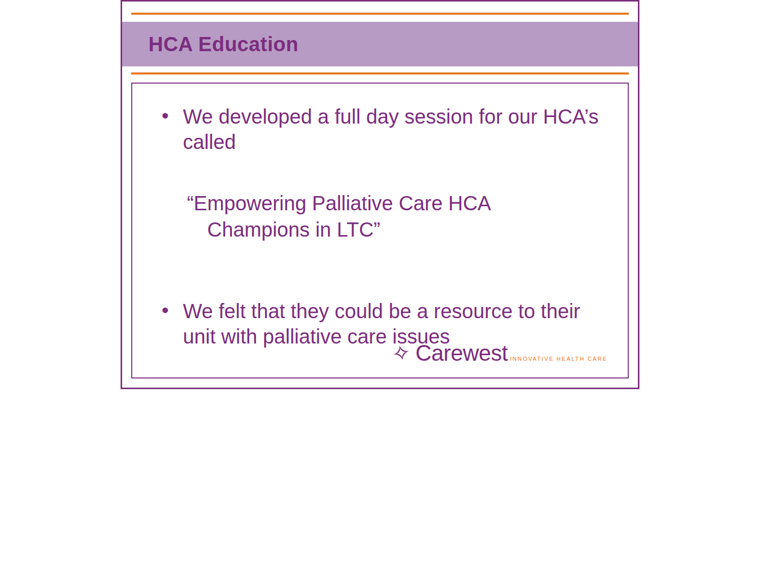HCA Education
We developed a full day session for our HCA’s called
“Empowering Palliative Care HCA Champions in LTC”
We felt that they could be a resource to their unit with palliative care issues
✧ Carewest INNOVATIVE HEALTH CARE